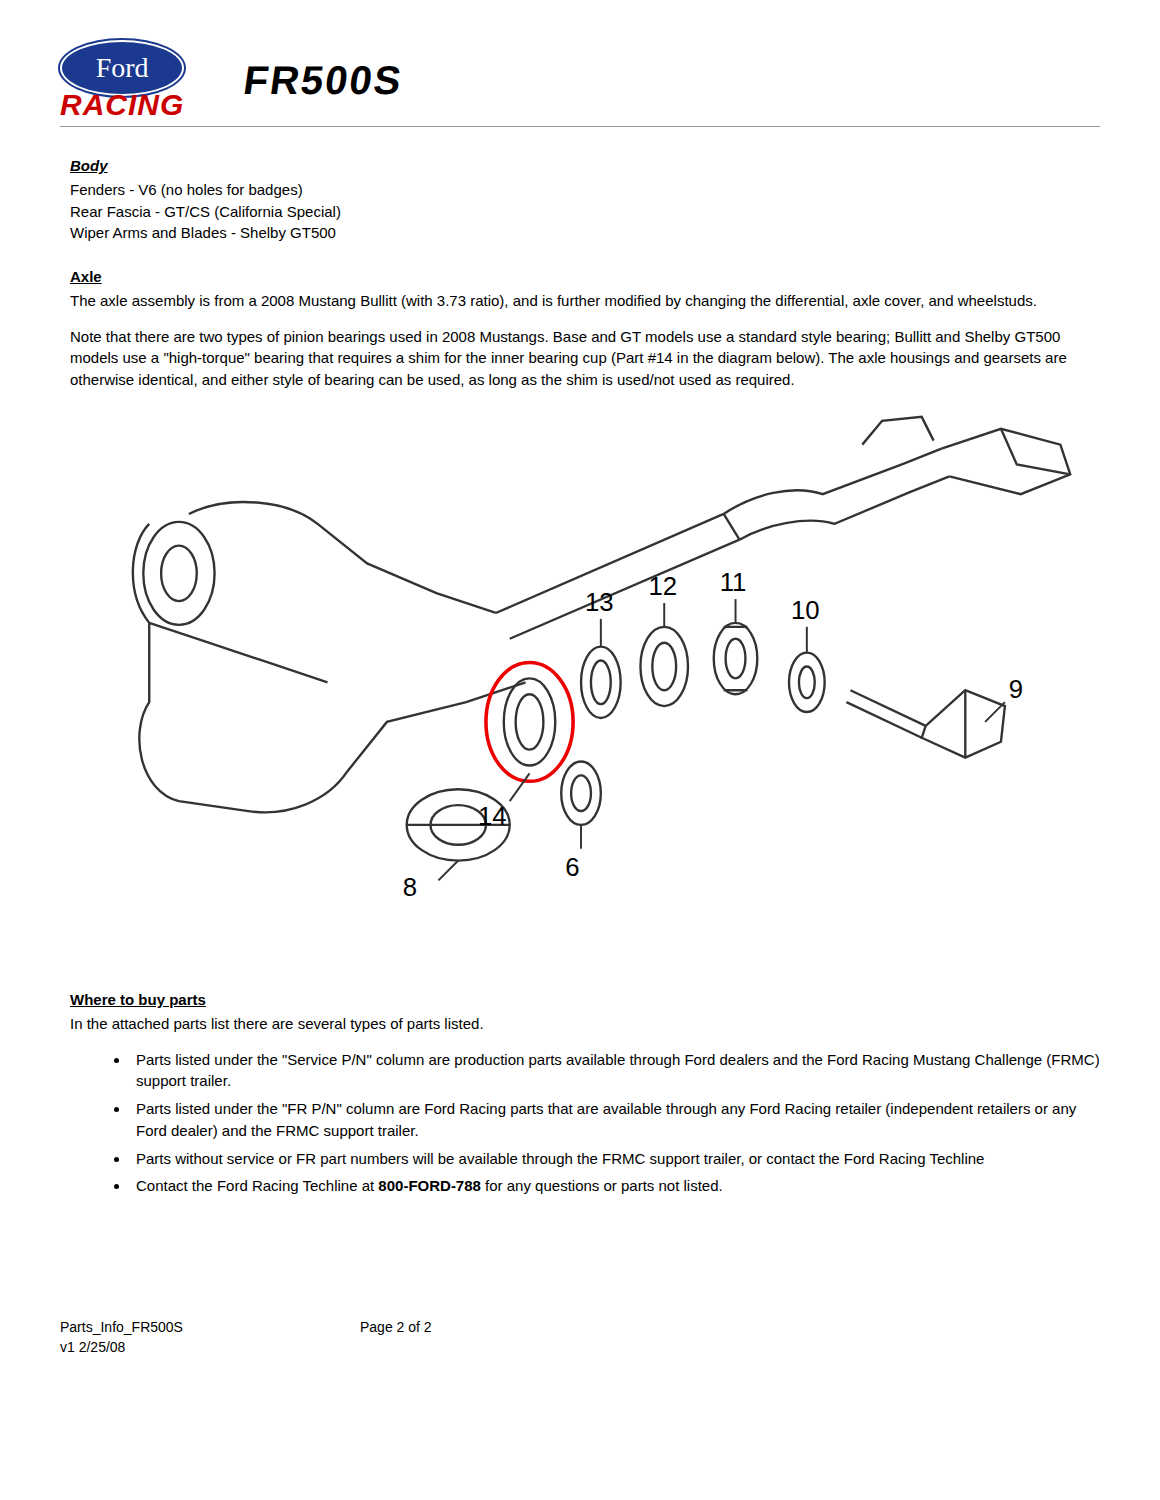Ford
RACING
FR500S
Body
Fenders - V6 (no holes for badges)
Rear Fascia - GT/CS (California Special)
Wiper Arms and Blades - Shelby GT500
Axle
The axle assembly is from a 2008 Mustang Bullitt (with 3.73 ratio), and is further modified by changing the differential, axle cover, and wheelstuds.
Note that there are two types of pinion bearings used in 2008 Mustangs. Base and GT models use a standard style bearing; Bullitt and Shelby GT500 models use a "high-torque" bearing that requires a shim for the inner bearing cup (Part #14 in the diagram below). The axle housings and gearsets are otherwise identical, and either style of bearing can be used, as long as the shim is used/not used as required.
14 13 12 11 10 9 6 8
Where to buy parts
In the attached parts list there are several types of parts listed.
Parts listed under the "Service P/N" column are production parts available through Ford dealers and the Ford Racing Mustang Challenge (FRMC) support trailer.
Parts listed under the "FR P/N" column are Ford Racing parts that are available through any Ford Racing retailer (independent retailers or any Ford dealer) and the FRMC support trailer.
Parts without service or FR part numbers will be available through the FRMC support trailer, or contact the Ford Racing Techline
Contact the Ford Racing Techline at 800-FORD-788 for any questions or parts not listed.
Parts_Info_FR500S
v1 2/25/08
Page 2 of 2